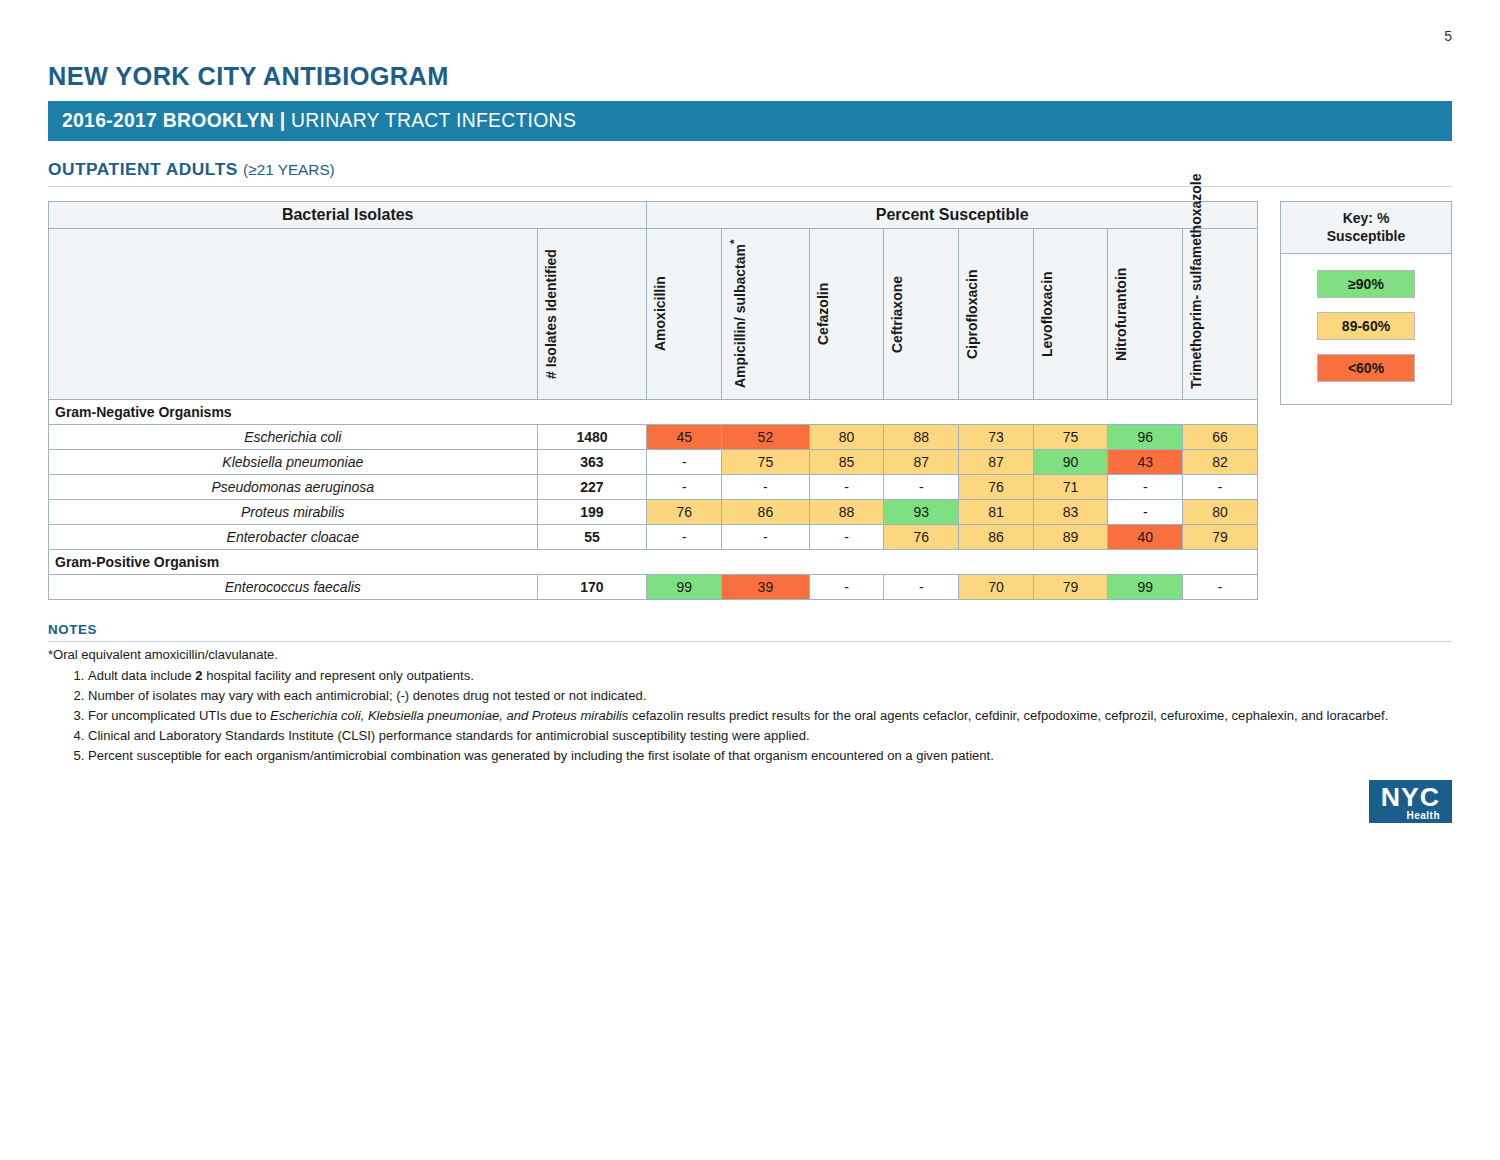5
New York City Antibiogram
2016-2017 BROOKLYN | URINARY TRACT INFECTIONS
OUTPATIENT ADULTS (≥21 YEARS)
| Bacterial Isolates | Percent Susceptible |
| --- | --- |
| | # Isolates Identified | Amoxicillin | Ampicillin/ sulbactam * | Cefazolin | Ceftriaxone | Ciprofloxacin | Levofloxacin | Nitrofurantoin | Trimethoprim- sulfamethoxazole |
| Gram-Negative Organisms |
| Escherichia coli | 1480 | 45 | 52 | 80 | 88 | 73 | 75 | 96 | 66 |
| Klebsiella pneumoniae | 363 | - | 75 | 85 | 87 | 87 | 90 | 43 | 82 |
| Pseudomonas aeruginosa | 227 | - | - | - | - | 76 | 71 | - | - |
| Proteus mirabilis | 199 | 76 | 86 | 88 | 93 | 81 | 83 | - | 80 |
| Enterobacter cloacae | 55 | - | - | - | 76 | 86 | 89 | 40 | 79 |
| Gram-Positive Organism |
| Enterococcus faecalis | 170 | 99 | 39 | - | - | 70 | 79 | 99 | - |
Key: %
Susceptible
≥90% 89-60% <60%
NOTES
*Oral equivalent amoxicillin/clavulanate.
Adult data include 2 hospital facility and represent only outpatients.
Number of isolates may vary with each antimicrobial; (-) denotes drug not tested or not indicated.
For uncomplicated UTIs due to Escherichia coli, Klebsiella pneumoniae, and Proteus mirabilis cefazolin results predict results for the oral agents cefaclor, cefdinir, cefpodoxime, cefprozil, cefuroxime, cephalexin, and loracarbef.
Clinical and Laboratory Standards Institute (CLSI) performance standards for antimicrobial susceptibility testing were applied.
Percent susceptible for each organism/antimicrobial combination was generated by including the first isolate of that organism encountered on a given patient.
NYCHealth